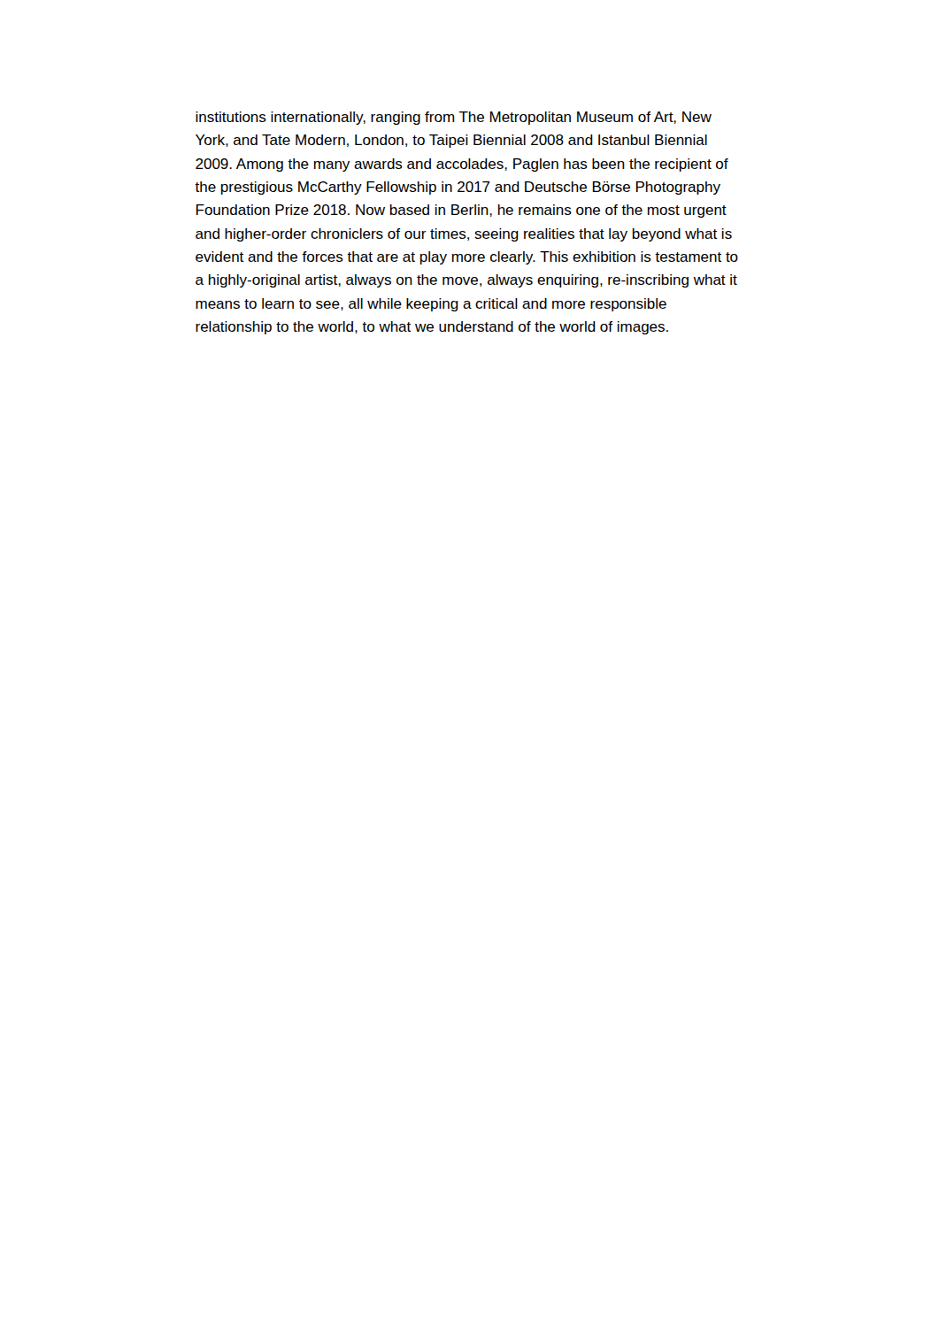institutions internationally, ranging from The Metropolitan Museum of Art, New York, and Tate Modern, London, to Taipei Biennial 2008 and Istanbul Biennial 2009. Among the many awards and accolades, Paglen has been the recipient of the prestigious McCarthy Fellowship in 2017 and Deutsche Börse Photography Foundation Prize 2018. Now based in Berlin, he remains one of the most urgent and higher-order chroniclers of our times, seeing realities that lay beyond what is evident and the forces that are at play more clearly. This exhibition is testament to a highly-original artist, always on the move, always enquiring, re-inscribing what it means to learn to see, all while keeping a critical and more responsible relationship to the world, to what we understand of the world of images.